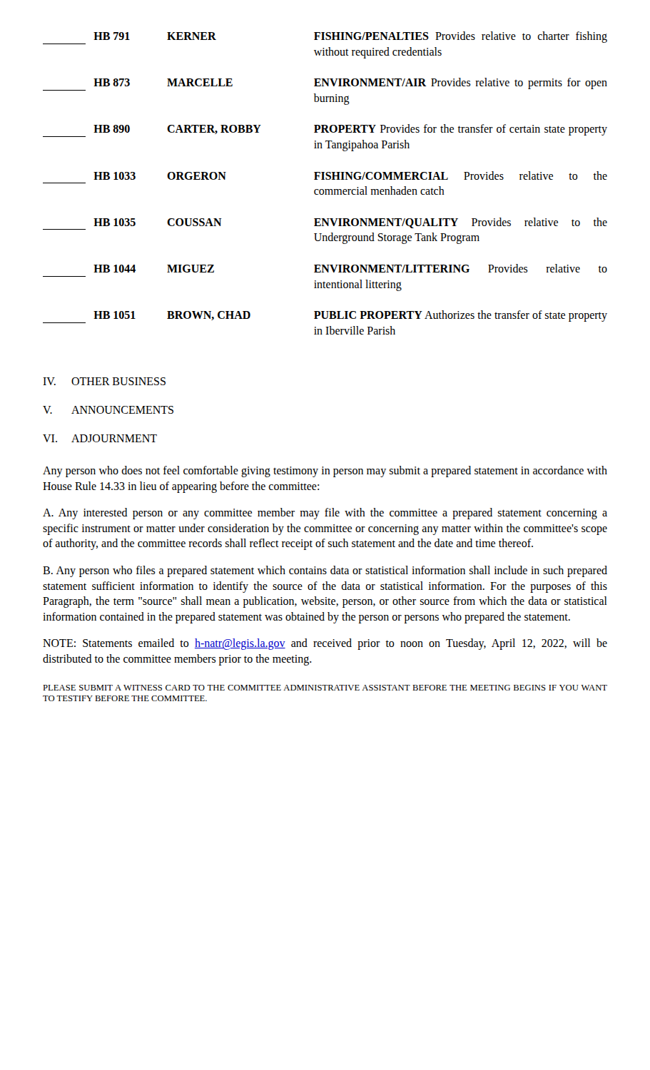| | HB 791 | KERNER | FISHING/PENALTIES Provides relative to charter fishing without required credentials |
| | HB 873 | MARCELLE | ENVIRONMENT/AIR Provides relative to permits for open burning |
| | HB 890 | CARTER, ROBBY | PROPERTY Provides for the transfer of certain state property in Tangipahoa Parish |
| | HB 1033 | ORGERON | FISHING/COMMERCIAL Provides relative to the commercial menhaden catch |
| | HB 1035 | COUSSAN | ENVIRONMENT/QUALITY Provides relative to the Underground Storage Tank Program |
| | HB 1044 | MIGUEZ | ENVIRONMENT/LITTERING Provides relative to intentional littering |
| | HB 1051 | BROWN, CHAD | PUBLIC PROPERTY Authorizes the transfer of state property in Iberville Parish |
IV. OTHER BUSINESS
V. ANNOUNCEMENTS
VI. ADJOURNMENT
Any person who does not feel comfortable giving testimony in person may submit a prepared statement in accordance with House Rule 14.33 in lieu of appearing before the committee:
A. Any interested person or any committee member may file with the committee a prepared statement concerning a specific instrument or matter under consideration by the committee or concerning any matter within the committee's scope of authority, and the committee records shall reflect receipt of such statement and the date and time thereof.
B. Any person who files a prepared statement which contains data or statistical information shall include in such prepared statement sufficient information to identify the source of the data or statistical information. For the purposes of this Paragraph, the term "source" shall mean a publication, website, person, or other source from which the data or statistical information contained in the prepared statement was obtained by the person or persons who prepared the statement.
NOTE: Statements emailed to h-natr@legis.la.gov and received prior to noon on Tuesday, April 12, 2022, will be distributed to the committee members prior to the meeting.
PLEASE SUBMIT A WITNESS CARD TO THE COMMITTEE ADMINISTRATIVE ASSISTANT BEFORE THE MEETING BEGINS IF YOU WANT TO TESTIFY BEFORE THE COMMITTEE.